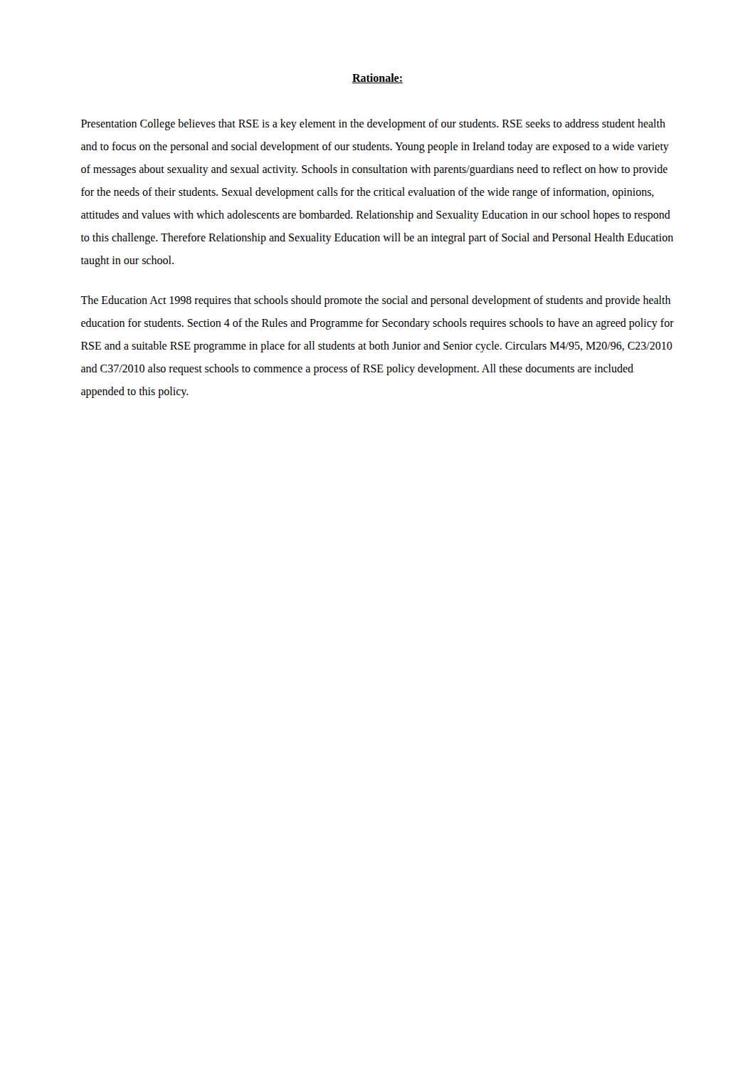Rationale:
Presentation College believes that RSE is a key element in the development of our students. RSE seeks to address student health and to focus on the personal and social development of our students. Young people in Ireland today are exposed to a wide variety of messages about sexuality and sexual activity. Schools in consultation with parents/guardians need to reflect on how to provide for the needs of their students. Sexual development calls for the critical evaluation of the wide range of information, opinions, attitudes and values with which adolescents are bombarded. Relationship and Sexuality Education in our school hopes to respond to this challenge. Therefore Relationship and Sexuality Education will be an integral part of Social and Personal Health Education taught in our school.
The Education Act 1998 requires that schools should promote the social and personal development of students and provide health education for students. Section 4 of the Rules and Programme for Secondary schools requires schools to have an agreed policy for RSE and a suitable RSE programme in place for all students at both Junior and Senior cycle. Circulars M4/95, M20/96, C23/2010 and C37/2010 also request schools to commence a process of RSE policy development. All these documents are included appended to this policy.